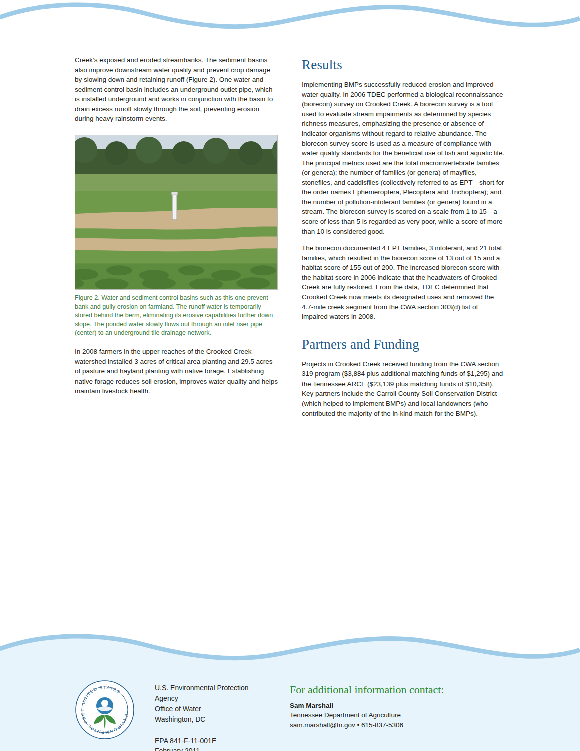Creek’s exposed and eroded streambanks. The sediment basins also improve downstream water quality and prevent crop damage by slowing down and retaining runoff (Figure 2). One water and sediment control basin includes an underground outlet pipe, which is installed underground and works in conjunction with the basin to drain excess runoff slowly through the soil, preventing erosion during heavy rainstorm events.
Figure 2. Water and sediment control basins such as this one prevent bank and gully erosion on farmland. The runoff water is temporarily stored behind the berm, eliminating its erosive capabilities further down slope. The ponded water slowly flows out through an inlet riser pipe (center) to an underground tile drainage network.
In 2008 farmers in the upper reaches of the Crooked Creek watershed installed 3 acres of critical area planting and 29.5 acres of pasture and hayland planting with native forage. Establishing native forage reduces soil erosion, improves water quality and helps maintain livestock health.
Results
Implementing BMPs successfully reduced erosion and improved water quality. In 2006 TDEC performed a biological reconnaissance (biorecon) survey on Crooked Creek. A biorecon survey is a tool used to evaluate stream impairments as determined by species richness measures, emphasizing the presence or absence of indicator organisms without regard to relative abundance. The biorecon survey score is used as a measure of compliance with water quality standards for the beneficial use of fish and aquatic life. The principal metrics used are the total macroinvertebrate families (or genera); the number of families (or genera) of mayflies, stoneflies, and caddisflies (collectively referred to as EPT—short for the order names Ephemeroptera, Plecoptera and Trichoptera); and the number of pollution-intolerant families (or genera) found in a stream. The biorecon survey is scored on a scale from 1 to 15—a score of less than 5 is regarded as very poor, while a score of more than 10 is considered good.
The biorecon documented 4 EPT families, 3 intolerant, and 21 total families, which resulted in the biorecon score of 13 out of 15 and a habitat score of 155 out of 200. The increased biorecon score with the habitat score in 2006 indicate that the headwaters of Crooked Creek are fully restored. From the data, TDEC determined that Crooked Creek now meets its designated uses and removed the 4.7-mile creek segment from the CWA section 303(d) list of impaired waters in 2008.
Partners and Funding
Projects in Crooked Creek received funding from the CWA section 319 program ($3,884 plus additional matching funds of $1,295) and the Tennessee ARCF ($23,139 plus matching funds of $10,358). Key partners include the Carroll County Soil Conservation District (which helped to implement BMPs) and local landowners (who contributed the majority of the in-kind match for the BMPs).
UNITED STATES ENVIRONMENTAL PROTECTION AGENCY
U.S. Environmental Protection Agency
Office of Water
Washington, DC
EPA 841-F-11-001E
February 2011
For additional information contact:
Sam Marshall
Tennessee Department of Agriculture
sam.marshall@tn.gov • 615-837-5306